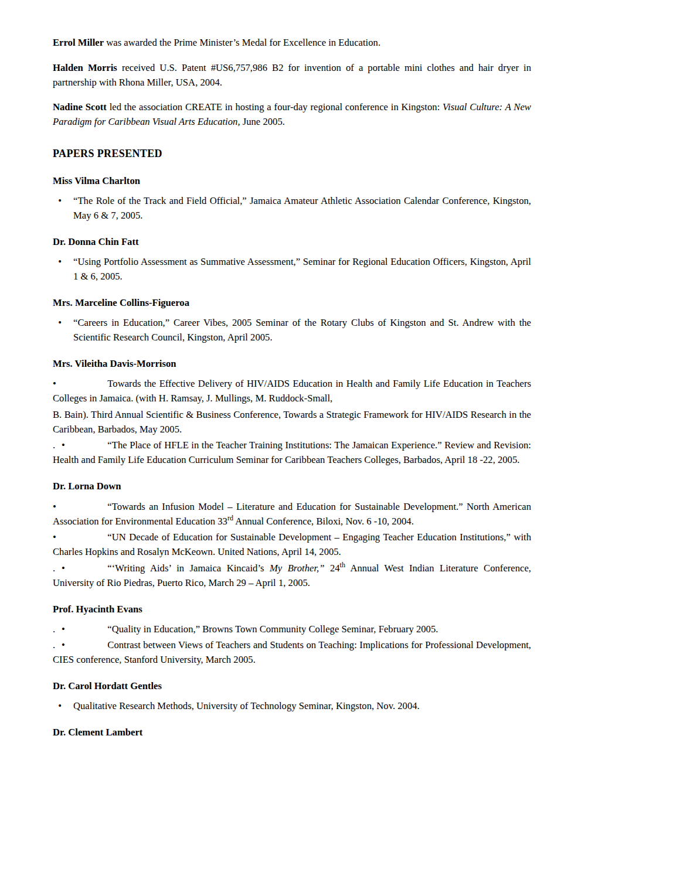Errol Miller was awarded the Prime Minister’s Medal for Excellence in Education.
Halden Morris received U.S. Patent #US6,757,986 B2 for invention of a portable mini clothes and hair dryer in partnership with Rhona Miller, USA, 2004.
Nadine Scott led the association CREATE in hosting a four-day regional conference in Kingston: Visual Culture: A New Paradigm for Caribbean Visual Arts Education, June 2005.
PAPERS PRESENTED
Miss Vilma Charlton
“The Role of the Track and Field Official,” Jamaica Amateur Athletic Association Calendar Conference, Kingston, May 6 & 7, 2005.
Dr. Donna Chin Fatt
“Using Portfolio Assessment as Summative Assessment,” Seminar for Regional Education Officers, Kingston, April 1 & 6, 2005.
Mrs. Marceline Collins-Figueroa
“Careers in Education,” Career Vibes, 2005 Seminar of the Rotary Clubs of Kingston and St. Andrew with the Scientific Research Council, Kingston, April 2005.
Mrs. Vileitha Davis-Morrison
•Towards the Effective Delivery of HIV/AIDS Education in Health and Family Life Education in Teachers Colleges in Jamaica. (with H. Ramsay, J. Mullings, M. Ruddock-Small,
B. Bain). Third Annual Scientific & Business Conference, Towards a Strategic Framework for HIV/AIDS Research in the Caribbean, Barbados, May 2005.
•“The Place of HFLE in the Teacher Training Institutions: The Jamaican Experience.” Review and Revision: Health and Family Life Education Curriculum Seminar for Caribbean Teachers Colleges, Barbados, April 18 -22, 2005.
Dr. Lorna Down
•“Towards an Infusion Model – Literature and Education for Sustainable Development.” North American Association for Environmental Education 33rd Annual Conference, Biloxi, Nov. 6 -10, 2004.
•“UN Decade of Education for Sustainable Development – Engaging Teacher Education Institutions,” with Charles Hopkins and Rosalyn McKeown. United Nations, April 14, 2005.
•“‘Writing Aids’ in Jamaica Kincaid’s My Brother,” 24th Annual West Indian Literature Conference, University of Rio Piedras, Puerto Rico, March 29 – April 1, 2005.
Prof. Hyacinth Evans
•“Quality in Education,” Browns Town Community College Seminar, February 2005.
•Contrast between Views of Teachers and Students on Teaching: Implications for Professional Development, CIES conference, Stanford University, March 2005.
Dr. Carol Hordatt Gentles
Qualitative Research Methods, University of Technology Seminar, Kingston, Nov. 2004.
Dr. Clement Lambert